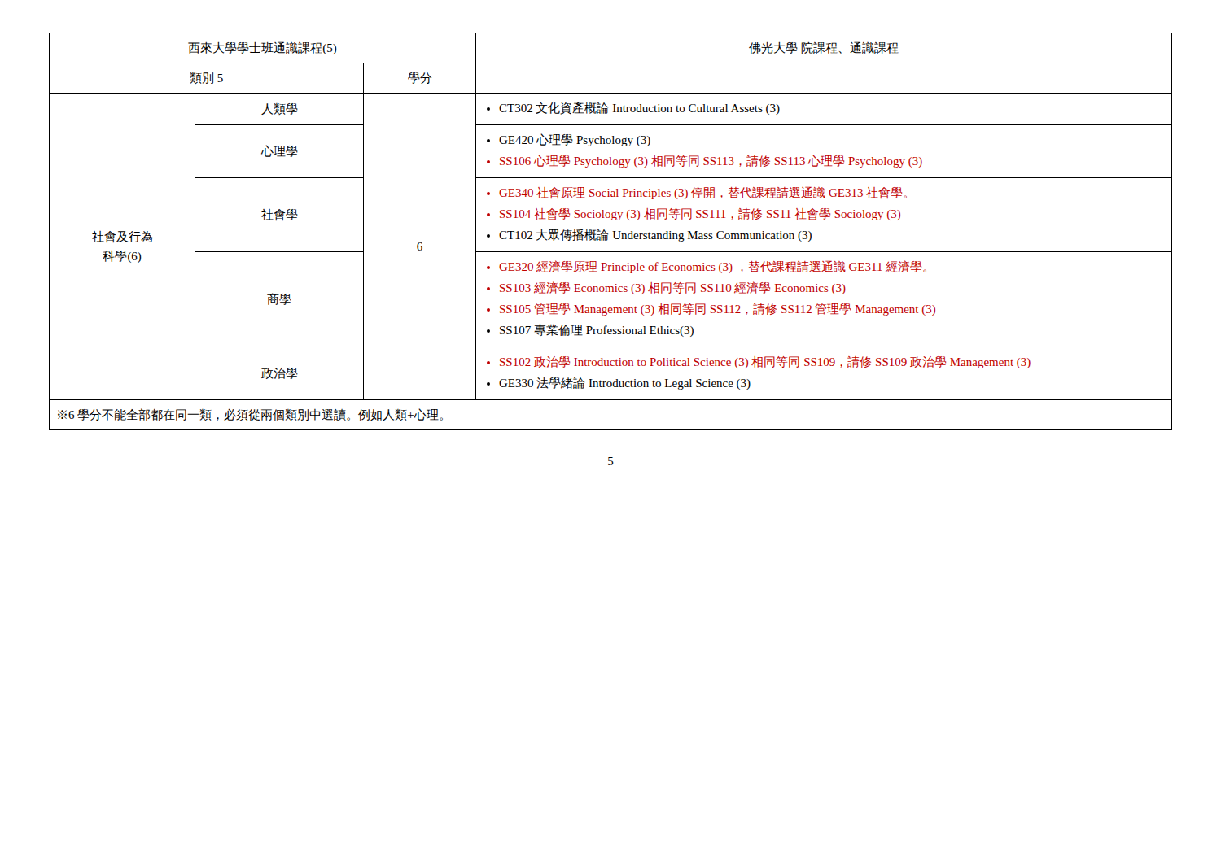| 西來大學學士班通識課程(5) | 佛光大學 院課程、通識課程 |
| --- | --- |
| 類別 5 | 學分 | |
| 社會及行為 科學(6) | 人類學 | 6 | CT302 文化資產概論 Introduction to Cultural Assets (3) |
| 心理學 | GE420 心理學 Psychology (3) SS106 心理學 Psychology (3) 相同等同 SS113，請修 SS113 心理學 Psychology (3) |
| 社會學 | GE340 社會原理 Social Principles (3) 停開，替代課程請選通識 GE313 社會學。 SS104 社會學 Sociology (3) 相同等同 SS111，請修 SS11 社會學 Sociology (3) CT102 大眾傳播概論 Understanding Mass Communication (3) |
| 商學 | GE320 經濟學原理 Principle of Economics (3) ，替代課程請選通識 GE311 經濟學。 SS103 經濟學 Economics (3) 相同等同 SS110 經濟學 Economics (3) SS105 管理學 Management (3) 相同等同 SS112，請修 SS112 管理學 Management (3) SS107 專業倫理 Professional Ethics(3) |
| 政治學 | SS102 政治學 Introduction to Political Science (3) 相同等同 SS109，請修 SS109 政治學 Management (3) GE330 法學緒論 Introduction to Legal Science (3) |
| ※6 學分不能全部都在同一類，必須從兩個類別中選讀。例如人類+心理。 |
5